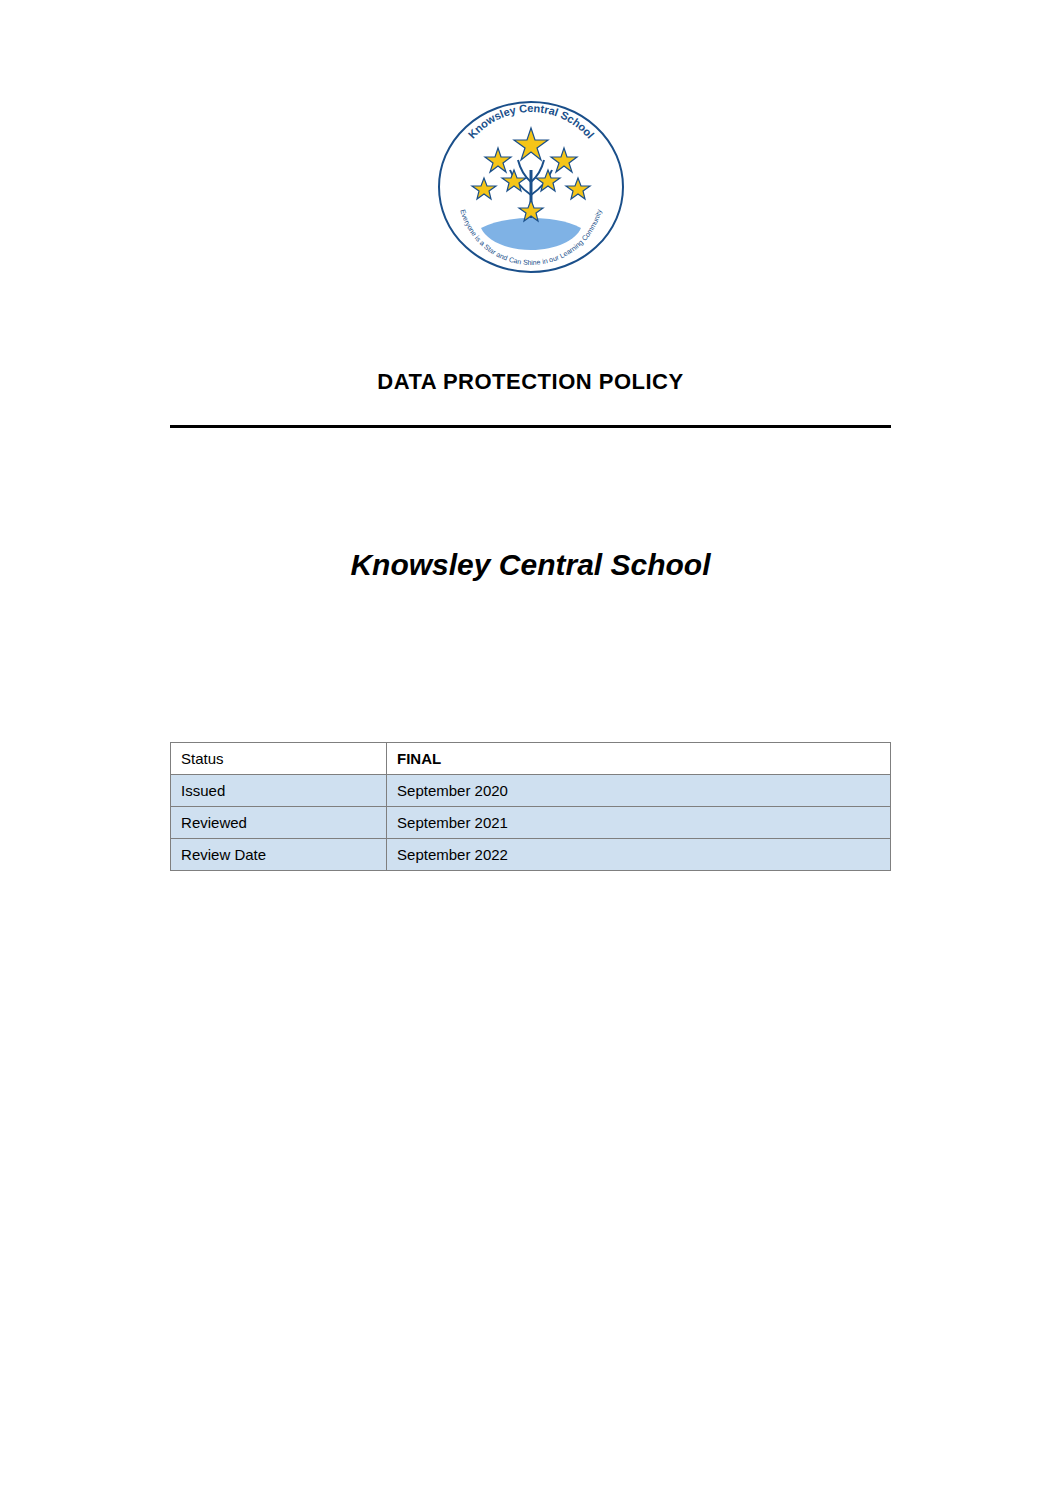Knowsley Central School Everyone is a Star and Can Shine in our Learning Community
DATA PROTECTION POLICY
Knowsley Central School
| Status | FINAL |
| Issued | September 2020 |
| Reviewed | September 2021 |
| Review Date | September 2022 |